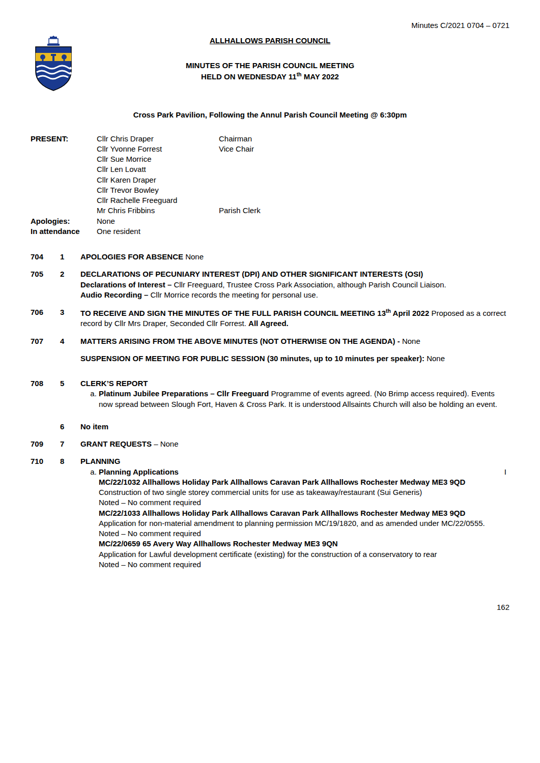Minutes C/2021 0704 – 0721
ALLHALLOWS PARISH COUNCIL
MINUTES OF THE PARISH COUNCIL MEETING
HELD ON WEDNESDAY 11th MAY 2022
Cross Park Pavilion, Following the Annul Parish Council Meeting @ 6:30pm
| PRESENT: | Cllr Chris Draper | Chairman |
| | Cllr Yvonne Forrest | Vice Chair |
| | Cllr Sue Morrice | |
| | Cllr Len Lovatt | |
| | Cllr Karen Draper | |
| | Cllr Trevor Bowley | |
| | Cllr Rachelle Freeguard | |
| | Mr Chris Fribbins | Parish Clerk |
| Apologies: | None | |
| In attendance | One resident | |
| 704 | 1 | APOLOGIES FOR ABSENCE None |
| 705 | 2 | DECLARATIONS OF PECUNIARY INTEREST (DPI) AND OTHER SIGNIFICANT INTERESTS (OSI) Declarations of Interest – Cllr Freeguard, Trustee Cross Park Association, although Parish Council Liaison. Audio Recording – Cllr Morrice records the meeting for personal use. |
| 706 | 3 | TO RECEIVE AND SIGN THE MINUTES OF THE FULL PARISH COUNCIL MEETING 13 th April 2022 Proposed as a correct record by Cllr Mrs Draper, Seconded Cllr Forrest. All Agreed. |
| 707 | 4 | MATTERS ARISING FROM THE ABOVE MINUTES (NOT OTHERWISE ON THE AGENDA) - None SUSPENSION OF MEETING FOR PUBLIC SESSION (30 minutes, up to 10 minutes per speaker): None |
| 708 | 5 | CLERK’S REPORT Platinum Jubilee Preparations – Cllr Freeguard Programme of events agreed. (No Brimp access required). Events now spread between Slough Fort, Haven & Cross Park. It is understood Allsaints Church will also be holding an event. |
| | 6 | No item |
| 709 | 7 | GRANT REQUESTS – None |
| 710 | 8 | PLANNING Planning Applications I MC/22/1032 Allhallows Holiday Park Allhallows Caravan Park Allhallows Rochester Medway ME3 9QD Construction of two single storey commercial units for use as takeaway/restaurant (Sui Generis) Noted – No comment required MC/22/1033 Allhallows Holiday Park Allhallows Caravan Park Allhallows Rochester Medway ME3 9QD Application for non-material amendment to planning permission MC/19/1820, and as amended under MC/22/0555. Noted – No comment required MC/22/0659 65 Avery Way Allhallows Rochester Medway ME3 9QN Application for Lawful development certificate (existing) for the construction of a conservatory to rear Noted – No comment required |
162